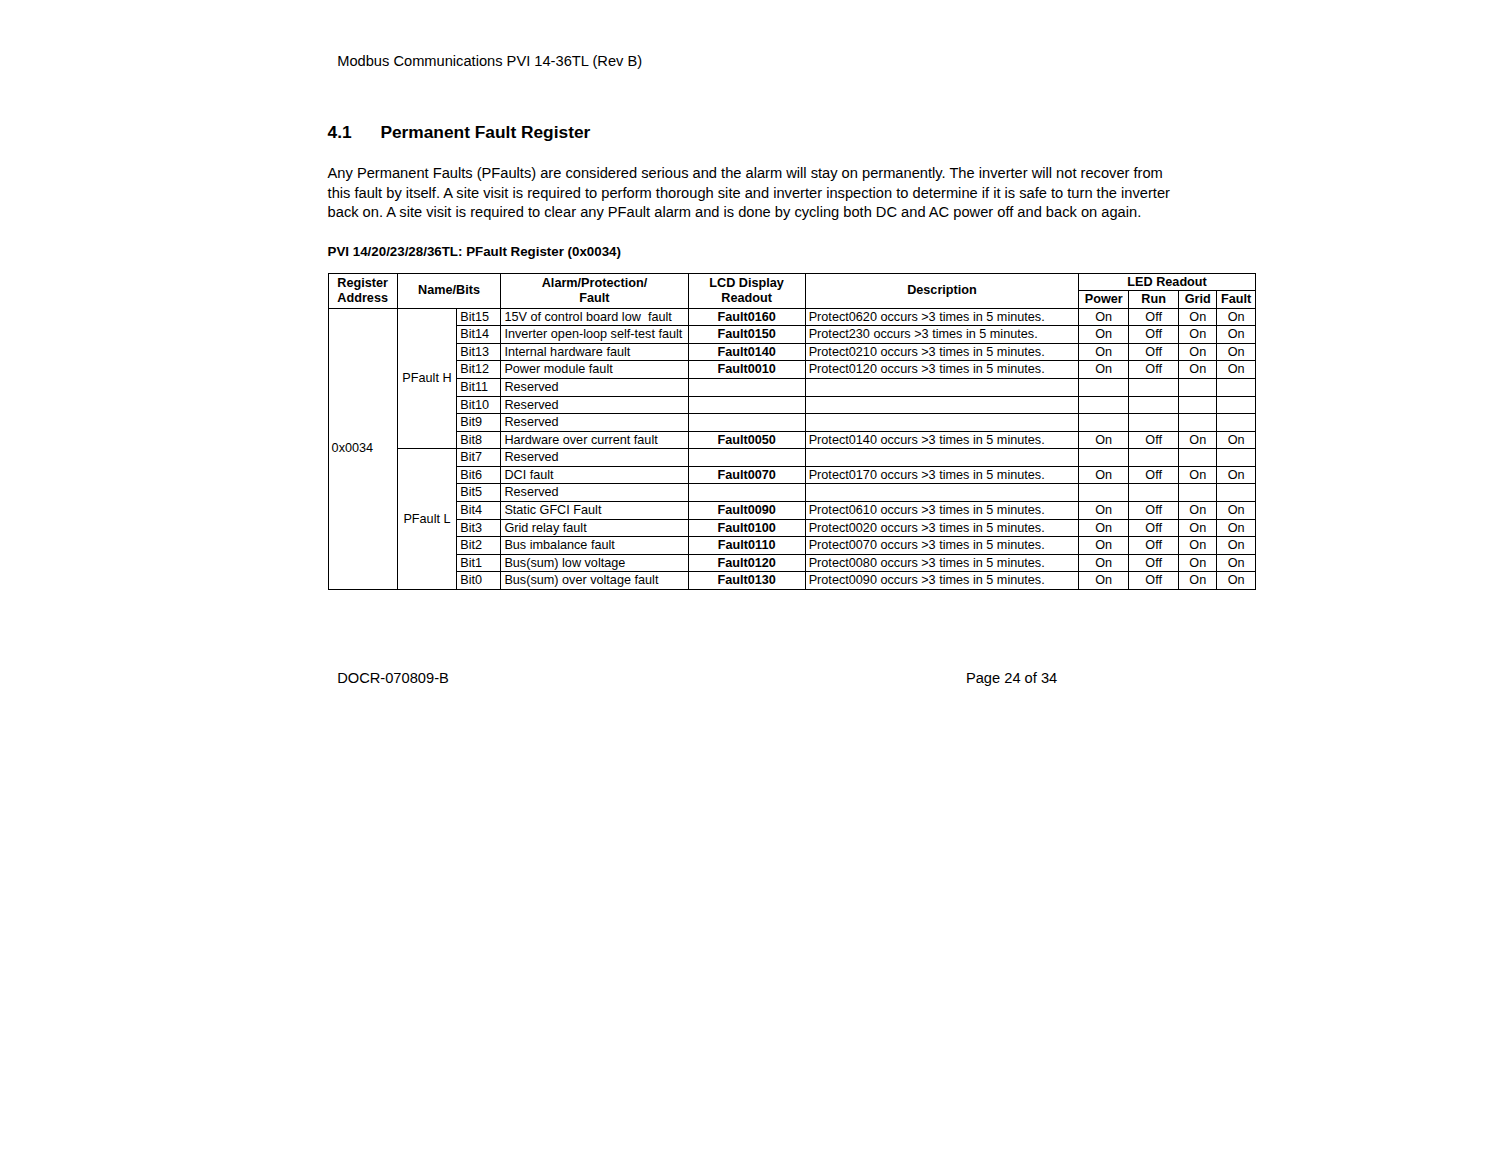Modbus Communications PVI 14-36TL (Rev B)
4.1 Permanent Fault Register
Any Permanent Faults (PFaults) are considered serious and the alarm will stay on permanently. The inverter will not recover from this fault by itself. A site visit is required to perform thorough site and inverter inspection to determine if it is safe to turn the inverter back on. A site visit is required to clear any PFault alarm and is done by cycling both DC and AC power off and back on again.
PVI 14/20/23/28/36TL: PFault Register (0x0034)
| Register Address | Name/Bits | Alarm/Protection/ Fault | LCD Display Readout | Description | LED Readout |
| --- | --- | --- | --- | --- | --- |
| Power | Run | Grid | Fault |
| 0x0034 | PFault H | Bit15 | 15V of control board low fault | Fault0160 | Protect0620 occurs >3 times in 5 minutes. | On | Off | On | On |
| Bit14 | Inverter open-loop self-test fault | Fault0150 | Protect230 occurs >3 times in 5 minutes. | On | Off | On | On |
| Bit13 | Internal hardware fault | Fault0140 | Protect0210 occurs >3 times in 5 minutes. | On | Off | On | On |
| Bit12 | Power module fault | Fault0010 | Protect0120 occurs >3 times in 5 minutes. | On | Off | On | On |
| Bit11 | Reserved | | | | | | |
| Bit10 | Reserved | | | | | | |
| Bit9 | Reserved | | | | | | |
| Bit8 | Hardware over current fault | Fault0050 | Protect0140 occurs >3 times in 5 minutes. | On | Off | On | On |
| PFault L | Bit7 | Reserved | | | | | | |
| Bit6 | DCI fault | Fault0070 | Protect0170 occurs >3 times in 5 minutes. | On | Off | On | On |
| Bit5 | Reserved | | | | | | |
| Bit4 | Static GFCI Fault | Fault0090 | Protect0610 occurs >3 times in 5 minutes. | On | Off | On | On |
| Bit3 | Grid relay fault | Fault0100 | Protect0020 occurs >3 times in 5 minutes. | On | Off | On | On |
| Bit2 | Bus imbalance fault | Fault0110 | Protect0070 occurs >3 times in 5 minutes. | On | Off | On | On |
| Bit1 | Bus(sum) low voltage | Fault0120 | Protect0080 occurs >3 times in 5 minutes. | On | Off | On | On |
| Bit0 | Bus(sum) over voltage fault | Fault0130 | Protect0090 occurs >3 times in 5 minutes. | On | Off | On | On |
DOCR-070809-B
Page 24 of 34